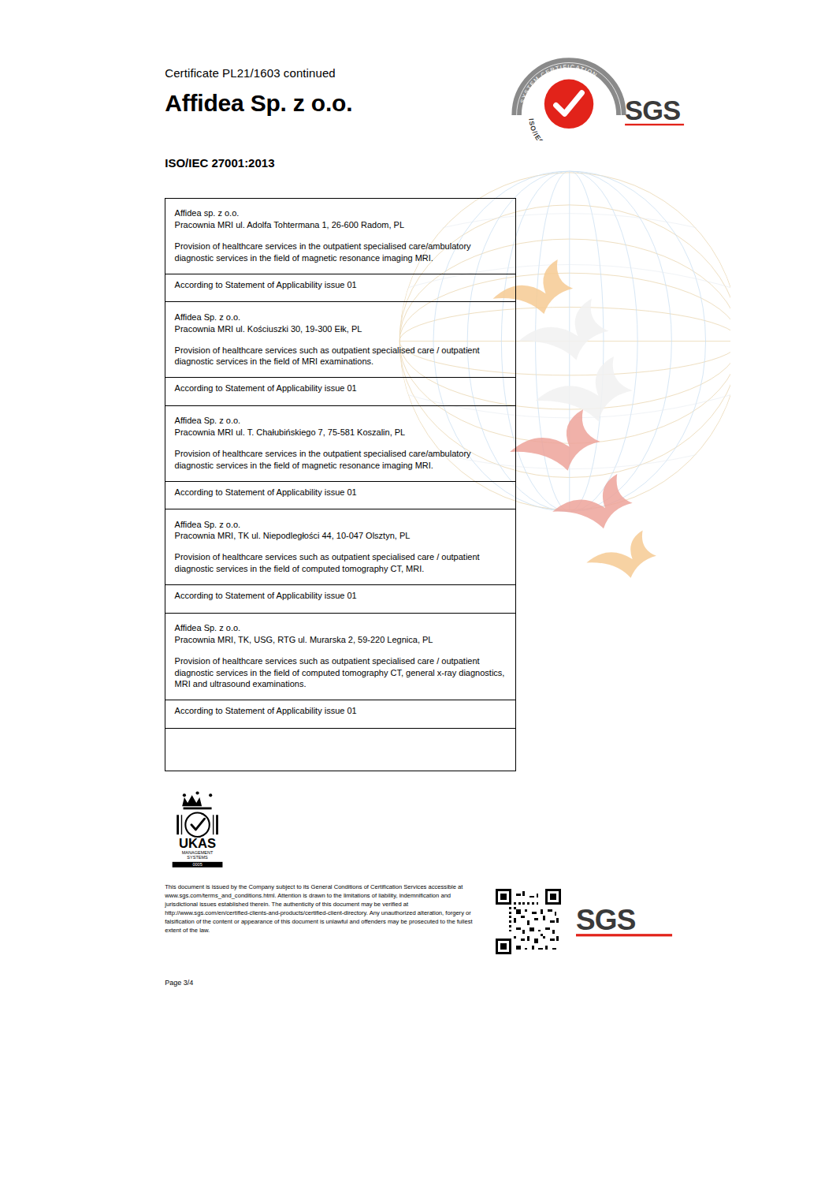SYSTEM CERTIFICATION ISO/IEC 27001 SGS
Certificate PL21/1603 continued
Affidea Sp. z o.o.
ISO/IEC 27001:2013
Affidea sp. z o.o. Pracownia MRI ul. Adolfa Tohtermana 1, 26-600 Radom, PL
Provision of healthcare services in the outpatient specialised care/ambulatory diagnostic services in the field of magnetic resonance imaging MRI.
According to Statement of Applicability issue 01
Affidea Sp. z o.o. Pracownia MRI ul. Kościuszki 30, 19-300 Ełk, PL
Provision of healthcare services such as outpatient specialised care / outpatient diagnostic services in the field of MRI examinations.
According to Statement of Applicability issue 01
Affidea Sp. z o.o. Pracownia MRI ul. T. Chałubińskiego 7, 75-581 Koszalin, PL
Provision of healthcare services in the outpatient specialised care/ambulatory diagnostic services in the field of magnetic resonance imaging MRI.
According to Statement of Applicability issue 01
Affidea Sp. z o.o. Pracownia MRI, TK ul. Niepodległości 44, 10-047 Olsztyn, PL
Provision of healthcare services such as outpatient specialised care / outpatient diagnostic services in the field of computed tomography CT, MRI.
According to Statement of Applicability issue 01
Affidea Sp. z o.o. Pracownia MRI, TK, USG, RTG ul. Murarska 2, 59-220 Legnica, PL
Provision of healthcare services such as outpatient specialised care / outpatient diagnostic services in the field of computed tomography CT, general x-ray diagnostics, MRI and ultrasound examinations.
According to Statement of Applicability issue 01
UKAS MANAGEMENT SYSTEMS 0005
This document is issued by the Company subject to its General Conditions of Certification Services accessible at www.sgs.com/terms_and_conditions.html. Attention is drawn to the limitations of liability, indemnification and jurisdictional issues established therein. The authenticity of this document may be verified at http://www.sgs.com/en/certified-clients-and-products/certified-client-directory. Any unauthorized alteration, forgery or falsification of the content or appearance of this document is unlawful and offenders may be prosecuted to the fullest extent of the law.
SGS
Page 3/4